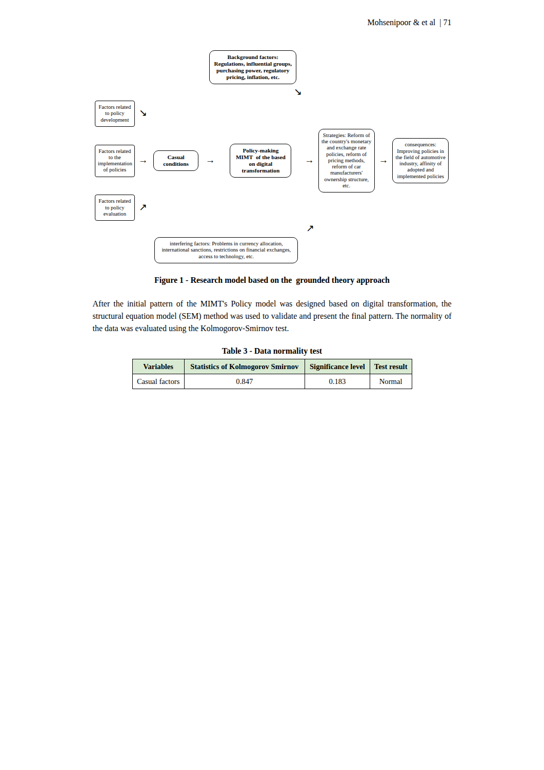Mohsenipoor & et al | 71
| | | | Background factors: Regulations, influential groups, purchasing power, regulatory pricing, inflation, etc. | | |
| | | | | ↘ | | |
| Factors related to policy development | ↘ | | | | | |
| Factors related to the implementation of policies | → | Casual conditions | → | Policy-making MIMT of the based on digital transformation | → | Strategies: Reform of the country's monetary and exchange rate policies, reform of pricing methods, reform of car manufacturers' ownership structure, etc. | → | consequences: Improving policies in the field of automotive industry, affinity of adopted and implemented policies |
| Factors related to policy evaluation | ↗ | | | | | |
| | | | | | ↗ | |
| | | interfering factors: Problems in currency allocation, international sanctions, restrictions on financial exchanges, access to technology, etc. | | |
Figure 1 - Research model based on the grounded theory approach
After the initial pattern of the MIMT's Policy model was designed based on digital transformation, the structural equation model (SEM) method was used to validate and present the final pattern. The normality of the data was evaluated using the Kolmogorov-Smirnov test.
Table 3 - Data normality test
| Variables | Statistics of Kolmogorov Smirnov | Significance level | Test result |
| --- | --- | --- | --- |
| Casual factors | 0.847 | 0.183 | Normal |